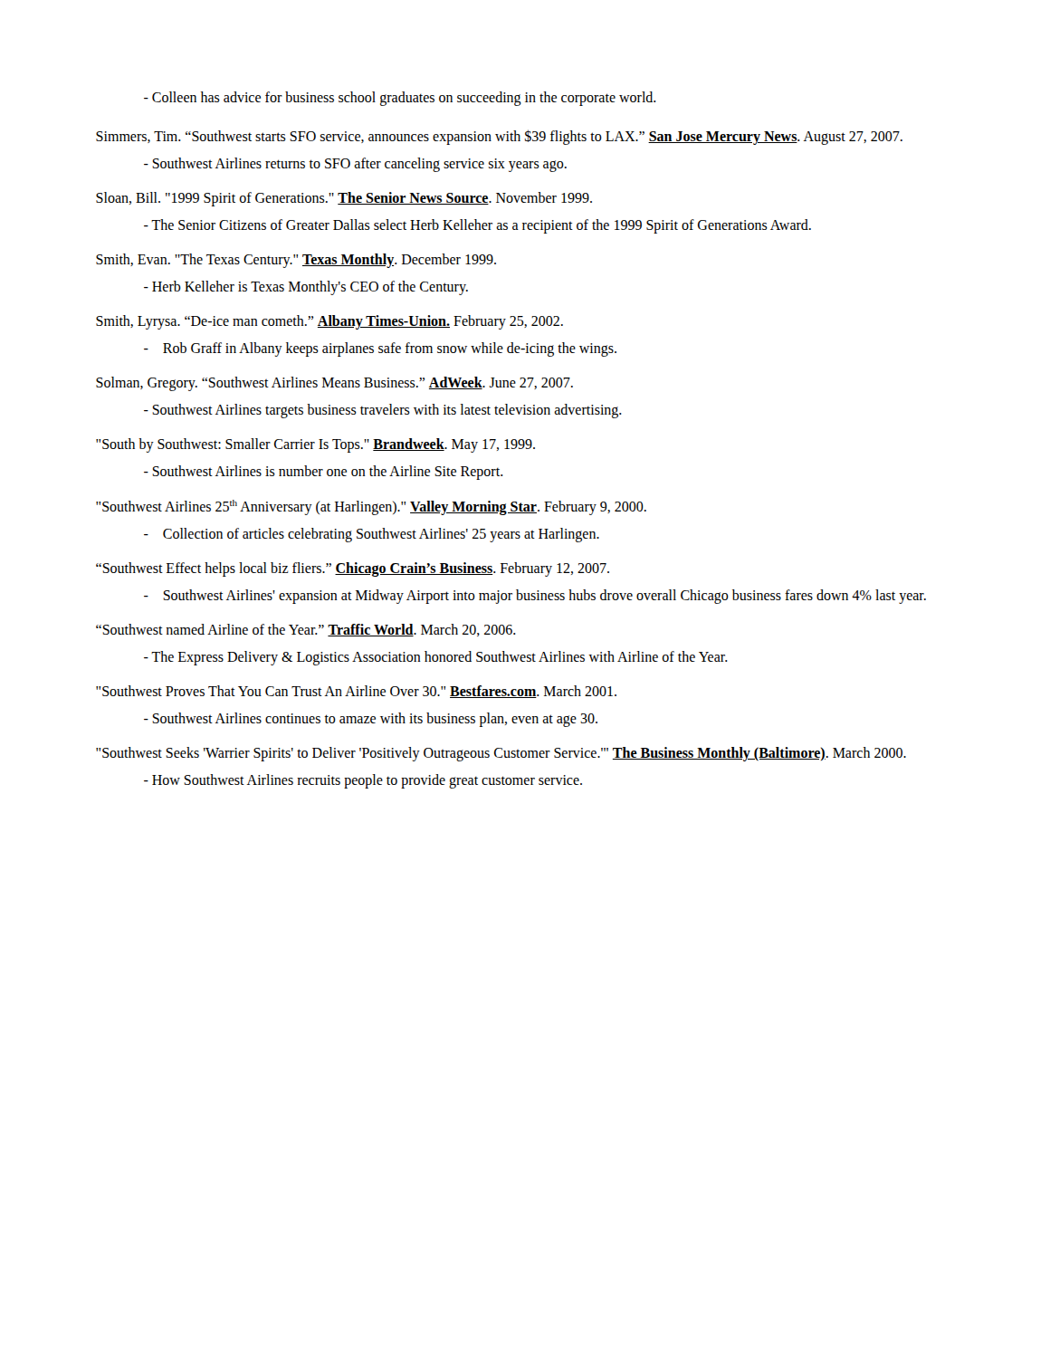- Colleen has advice for business school graduates on succeeding in the corporate world.
Simmers, Tim. “Southwest starts SFO service, announces expansion with $39 flights to LAX.” San Jose Mercury News. August 27, 2007.
- Southwest Airlines returns to SFO after canceling service six years ago.
Sloan, Bill. "1999 Spirit of Generations." The Senior News Source. November 1999.
- The Senior Citizens of Greater Dallas select Herb Kelleher as a recipient of the 1999 Spirit of Generations Award.
Smith, Evan. "The Texas Century." Texas Monthly. December 1999.
- Herb Kelleher is Texas Monthly's CEO of the Century.
Smith, Lyrysa. “De-ice man cometh.” Albany Times-Union. February 25, 2002.
- Rob Graff in Albany keeps airplanes safe from snow while de-icing the wings.
Solman, Gregory. “Southwest Airlines Means Business.” AdWeek. June 27, 2007.
- Southwest Airlines targets business travelers with its latest television advertising.
"South by Southwest: Smaller Carrier Is Tops." Brandweek. May 17, 1999.
- Southwest Airlines is number one on the Airline Site Report.
"Southwest Airlines 25th Anniversary (at Harlingen)." Valley Morning Star. February 9, 2000.
- Collection of articles celebrating Southwest Airlines' 25 years at Harlingen.
“Southwest Effect helps local biz fliers.” Chicago Crain’s Business. February 12, 2007.
- Southwest Airlines' expansion at Midway Airport into major business hubs drove overall Chicago business fares down 4% last year.
“Southwest named Airline of the Year.” Traffic World. March 20, 2006.
- The Express Delivery & Logistics Association honored Southwest Airlines with Airline of the Year.
"Southwest Proves That You Can Trust An Airline Over 30." Bestfares.com. March 2001.
- Southwest Airlines continues to amaze with its business plan, even at age 30.
"Southwest Seeks 'Warrier Spirits' to Deliver 'Positively Outrageous Customer Service.'" The Business Monthly (Baltimore). March 2000.
- How Southwest Airlines recruits people to provide great customer service.